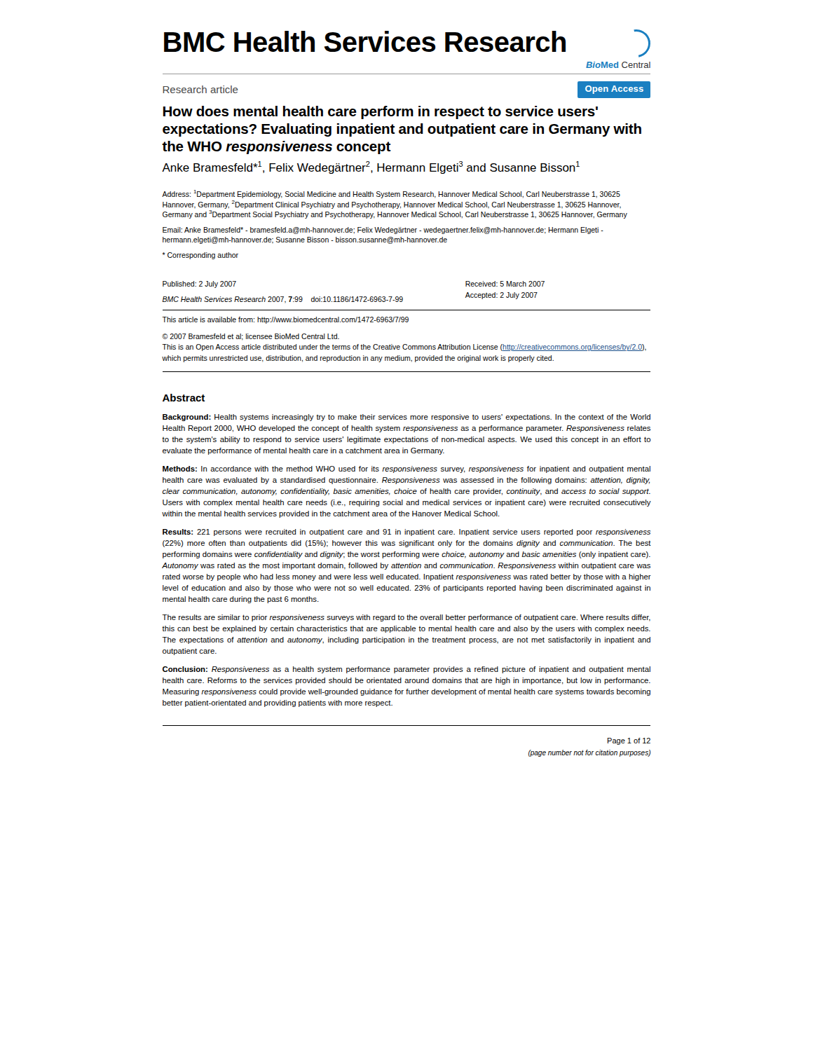BMC Health Services Research
Bio Med Central
Research article
Open Access
How does mental health care perform in respect to service users' expectations? Evaluating inpatient and outpatient care in Germany with the WHO responsiveness concept
Anke Bramesfeld*1, Felix Wedegärtner2, Hermann Elgeti3 and Susanne Bisson1
Address: 1Department Epidemiology, Social Medicine and Health System Research, Hannover Medical School, Carl Neuberstrasse 1, 30625 Hannover, Germany, 2Department Clinical Psychiatry and Psychotherapy, Hannover Medical School, Carl Neuberstrasse 1, 30625 Hannover, Germany and 3Department Social Psychiatry and Psychotherapy, Hannover Medical School, Carl Neuberstrasse 1, 30625 Hannover, Germany
Email: Anke Bramesfeld* - bramesfeld.a@mh-hannover.de; Felix Wedegärtner - wedegaertner.felix@mh-hannover.de; Hermann Elgeti - hermann.elgeti@mh-hannover.de; Susanne Bisson - bisson.susanne@mh-hannover.de
* Corresponding author
Received: 5 March 2007
Accepted: 2 July 2007
Published: 2 July 2007
BMC Health Services Research 2007, 7:99 doi:10.1186/1472-6963-7-99
This article is available from: http://www.biomedcentral.com/1472-6963/7/99
© 2007 Bramesfeld et al; licensee BioMed Central Ltd.
This is an Open Access article distributed under the terms of the Creative Commons Attribution License (http://creativecommons.org/licenses/by/2.0), which permits unrestricted use, distribution, and reproduction in any medium, provided the original work is properly cited.
Abstract
Background: Health systems increasingly try to make their services more responsive to users' expectations. In the context of the World Health Report 2000, WHO developed the concept of health system responsiveness as a performance parameter. Responsiveness relates to the system's ability to respond to service users' legitimate expectations of non-medical aspects. We used this concept in an effort to evaluate the performance of mental health care in a catchment area in Germany.
Methods: In accordance with the method WHO used for its responsiveness survey, responsiveness for inpatient and outpatient mental health care was evaluated by a standardised questionnaire. Responsiveness was assessed in the following domains: attention, dignity, clear communication, autonomy, confidentiality, basic amenities, choice of health care provider, continuity, and access to social support. Users with complex mental health care needs (i.e., requiring social and medical services or inpatient care) were recruited consecutively within the mental health services provided in the catchment area of the Hanover Medical School.
Results: 221 persons were recruited in outpatient care and 91 in inpatient care. Inpatient service users reported poor responsiveness (22%) more often than outpatients did (15%); however this was significant only for the domains dignity and communication. The best performing domains were confidentiality and dignity; the worst performing were choice, autonomy and basic amenities (only inpatient care). Autonomy was rated as the most important domain, followed by attention and communication. Responsiveness within outpatient care was rated worse by people who had less money and were less well educated. Inpatient responsiveness was rated better by those with a higher level of education and also by those who were not so well educated. 23% of participants reported having been discriminated against in mental health care during the past 6 months.
The results are similar to prior responsiveness surveys with regard to the overall better performance of outpatient care. Where results differ, this can best be explained by certain characteristics that are applicable to mental health care and also by the users with complex needs. The expectations of attention and autonomy, including participation in the treatment process, are not met satisfactorily in inpatient and outpatient care.
Conclusion: Responsiveness as a health system performance parameter provides a refined picture of inpatient and outpatient mental health care. Reforms to the services provided should be orientated around domains that are high in importance, but low in performance. Measuring responsiveness could provide well-grounded guidance for further development of mental health care systems towards becoming better patient-orientated and providing patients with more respect.
Page 1 of 12
(page number not for citation purposes)